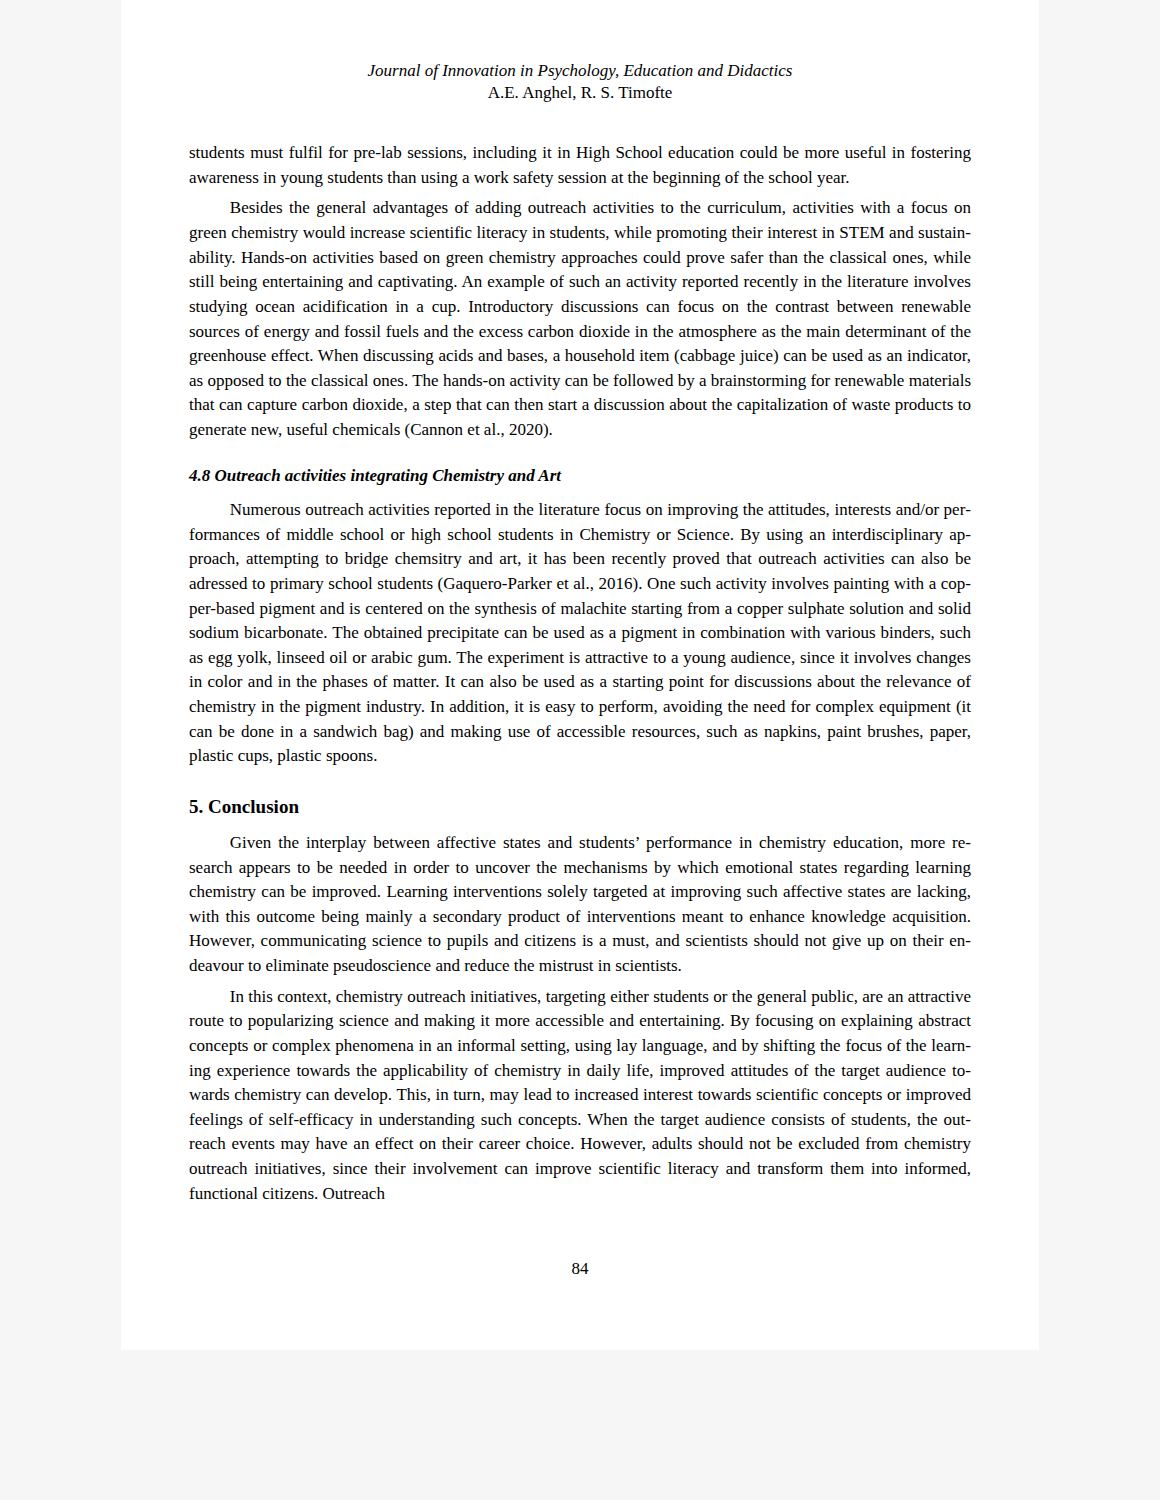Journal of Innovation in Psychology, Education and Didactics
A.E. Anghel, R. S. Timofte
students must fulfil for pre-lab sessions, including it in High School education could be more useful in fostering awareness in young students than using a work safety session at the beginning of the school year.
Besides the general advantages of adding outreach activities to the curriculum, activities with a focus on green chemistry would increase scientific literacy in students, while promoting their interest in STEM and sustainability. Hands-on activities based on green chemistry approaches could prove safer than the classical ones, while still being entertaining and captivating. An example of such an activity reported recently in the literature involves studying ocean acidification in a cup. Introductory discussions can focus on the contrast between renewable sources of energy and fossil fuels and the excess carbon dioxide in the atmosphere as the main determinant of the greenhouse effect. When discussing acids and bases, a household item (cabbage juice) can be used as an indicator, as opposed to the classical ones. The hands-on activity can be followed by a brainstorming for renewable materials that can capture carbon dioxide, a step that can then start a discussion about the capitalization of waste products to generate new, useful chemicals (Cannon et al., 2020).
4.8 Outreach activities integrating Chemistry and Art
Numerous outreach activities reported in the literature focus on improving the attitudes, interests and/or performances of middle school or high school students in Chemistry or Science. By using an interdisciplinary approach, attempting to bridge chemsitry and art, it has been recently proved that outreach activities can also be adressed to primary school students (Gaquero-Parker et al., 2016). One such activity involves painting with a copper-based pigment and is centered on the synthesis of malachite starting from a copper sulphate solution and solid sodium bicarbonate. The obtained precipitate can be used as a pigment in combination with various binders, such as egg yolk, linseed oil or arabic gum. The experiment is attractive to a young audience, since it involves changes in color and in the phases of matter. It can also be used as a starting point for discussions about the relevance of chemistry in the pigment industry. In addition, it is easy to perform, avoiding the need for complex equipment (it can be done in a sandwich bag) and making use of accessible resources, such as napkins, paint brushes, paper, plastic cups, plastic spoons.
5. Conclusion
Given the interplay between affective states and students’ performance in chemistry education, more research appears to be needed in order to uncover the mechanisms by which emotional states regarding learning chemistry can be improved. Learning interventions solely targeted at improving such affective states are lacking, with this outcome being mainly a secondary product of interventions meant to enhance knowledge acquisition. However, communicating science to pupils and citizens is a must, and scientists should not give up on their endeavour to eliminate pseudoscience and reduce the mistrust in scientists.
In this context, chemistry outreach initiatives, targeting either students or the general public, are an attractive route to popularizing science and making it more accessible and entertaining. By focusing on explaining abstract concepts or complex phenomena in an informal setting, using lay language, and by shifting the focus of the learning experience towards the applicability of chemistry in daily life, improved attitudes of the target audience towards chemistry can develop. This, in turn, may lead to increased interest towards scientific concepts or improved feelings of self-efficacy in understanding such concepts. When the target audience consists of students, the outreach events may have an effect on their career choice. However, adults should not be excluded from chemistry outreach initiatives, since their involvement can improve scientific literacy and transform them into informed, functional citizens. Outreach
84